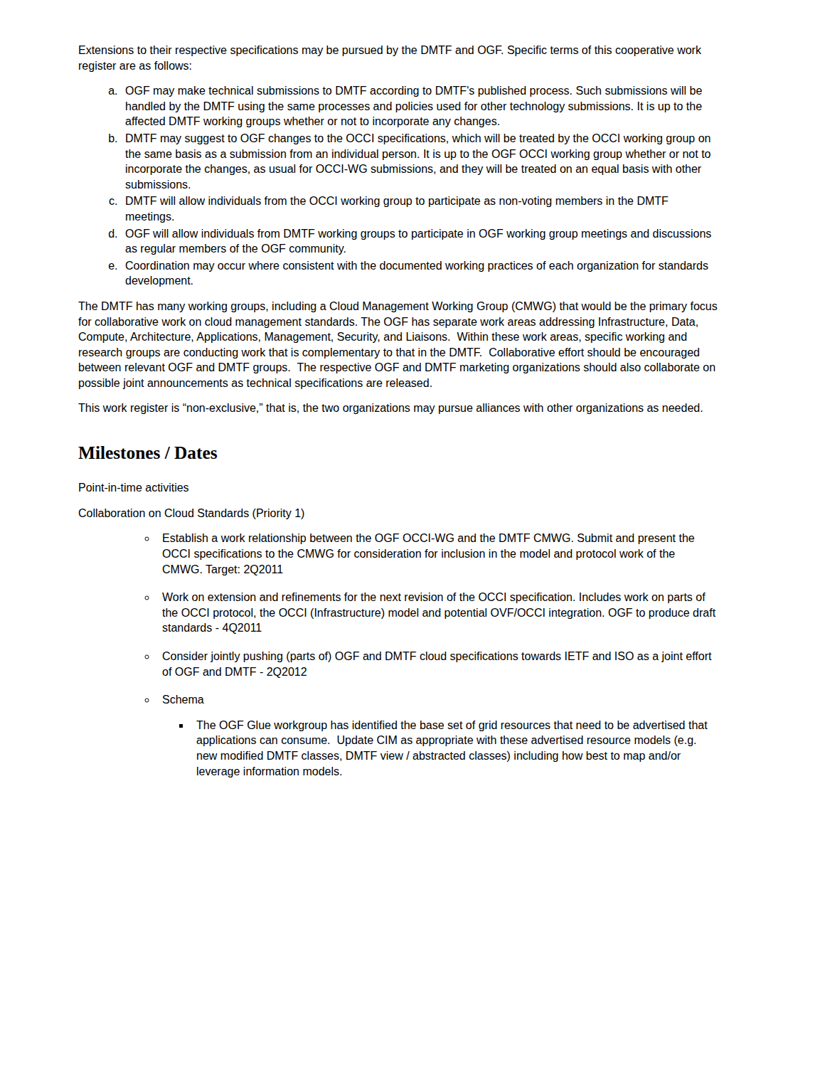Extensions to their respective specifications may be pursued by the DMTF and OGF. Specific terms of this cooperative work register are as follows:
OGF may make technical submissions to DMTF according to DMTF's published process. Such submissions will be handled by the DMTF using the same processes and policies used for other technology submissions. It is up to the affected DMTF working groups whether or not to incorporate any changes.
DMTF may suggest to OGF changes to the OCCI specifications, which will be treated by the OCCI working group on the same basis as a submission from an individual person. It is up to the OGF OCCI working group whether or not to incorporate the changes, as usual for OCCI-WG submissions, and they will be treated on an equal basis with other submissions.
DMTF will allow individuals from the OCCI working group to participate as non-voting members in the DMTF meetings.
OGF will allow individuals from DMTF working groups to participate in OGF working group meetings and discussions as regular members of the OGF community.
Coordination may occur where consistent with the documented working practices of each organization for standards development.
The DMTF has many working groups, including a Cloud Management Working Group (CMWG) that would be the primary focus for collaborative work on cloud management standards. The OGF has separate work areas addressing Infrastructure, Data, Compute, Architecture, Applications, Management, Security, and Liaisons. Within these work areas, specific working and research groups are conducting work that is complementary to that in the DMTF. Collaborative effort should be encouraged between relevant OGF and DMTF groups. The respective OGF and DMTF marketing organizations should also collaborate on possible joint announcements as technical specifications are released.
This work register is “non-exclusive,” that is, the two organizations may pursue alliances with other organizations as needed.
Milestones / Dates
Point-in-time activities
Collaboration on Cloud Standards (Priority 1)
Establish a work relationship between the OGF OCCI-WG and the DMTF CMWG. Submit and present the OCCI specifications to the CMWG for consideration for inclusion in the model and protocol work of the CMWG. Target: 2Q2011
Work on extension and refinements for the next revision of the OCCI specification. Includes work on parts of the OCCI protocol, the OCCI (Infrastructure) model and potential OVF/OCCI integration. OGF to produce draft standards - 4Q2011
Consider jointly pushing (parts of) OGF and DMTF cloud specifications towards IETF and ISO as a joint effort of OGF and DMTF - 2Q2012
Schema
The OGF Glue workgroup has identified the base set of grid resources that need to be advertised that applications can consume. Update CIM as appropriate with these advertised resource models (e.g. new modified DMTF classes, DMTF view / abstracted classes) including how best to map and/or leverage information models.